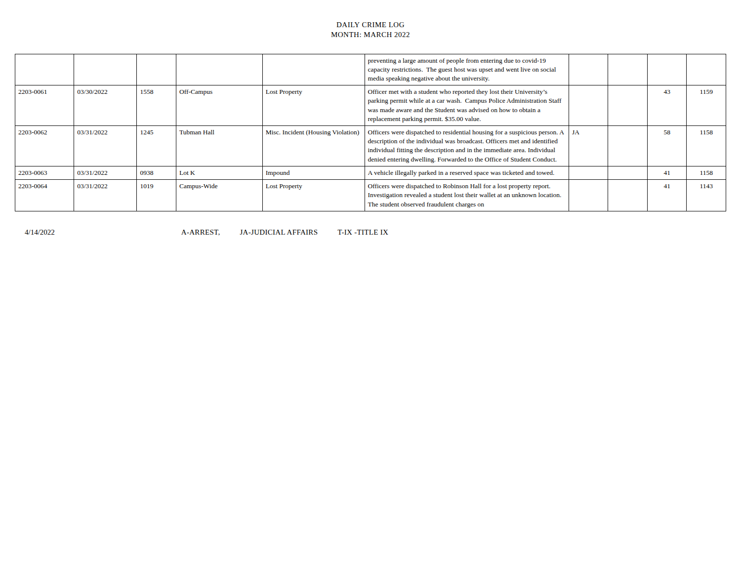DAILY CRIME LOG
MONTH: MARCH 2022
| | | | | | preventing a large amount of people from entering due to covid-19 capacity restrictions. The guest host was upset and went live on social media speaking negative about the university. | | | | |
| 2203-0061 | 03/30/2022 | 1558 | Off-Campus | Lost Property | Officer met with a student who reported they lost their University’s parking permit while at a car wash. Campus Police Administration Staff was made aware and the Student was advised on how to obtain a replacement parking permit. $35.00 value. | | | 43 | 1159 |
| 2203-0062 | 03/31/2022 | 1245 | Tubman Hall | Misc. Incident (Housing Violation) | Officers were dispatched to residential housing for a suspicious person. A description of the individual was broadcast. Officers met and identified individual fitting the description and in the immediate area. Individual denied entering dwelling. Forwarded to the Office of Student Conduct. | JA | | 58 | 1158 |
| 2203-0063 | 03/31/2022 | 0938 | Lot K | Impound | A vehicle illegally parked in a reserved space was ticketed and towed. | | | 41 | 1158 |
| 2203-0064 | 03/31/2022 | 1019 | Campus-Wide | Lost Property | Officers were dispatched to Robinson Hall for a lost property report. Investigation revealed a student lost their wallet at an unknown location. The student observed fraudulent charges on | | | 41 | 1143 |
4/14/2022
A-ARREST, JA-JUDICIAL AFFAIRS T-IX -TITLE IX